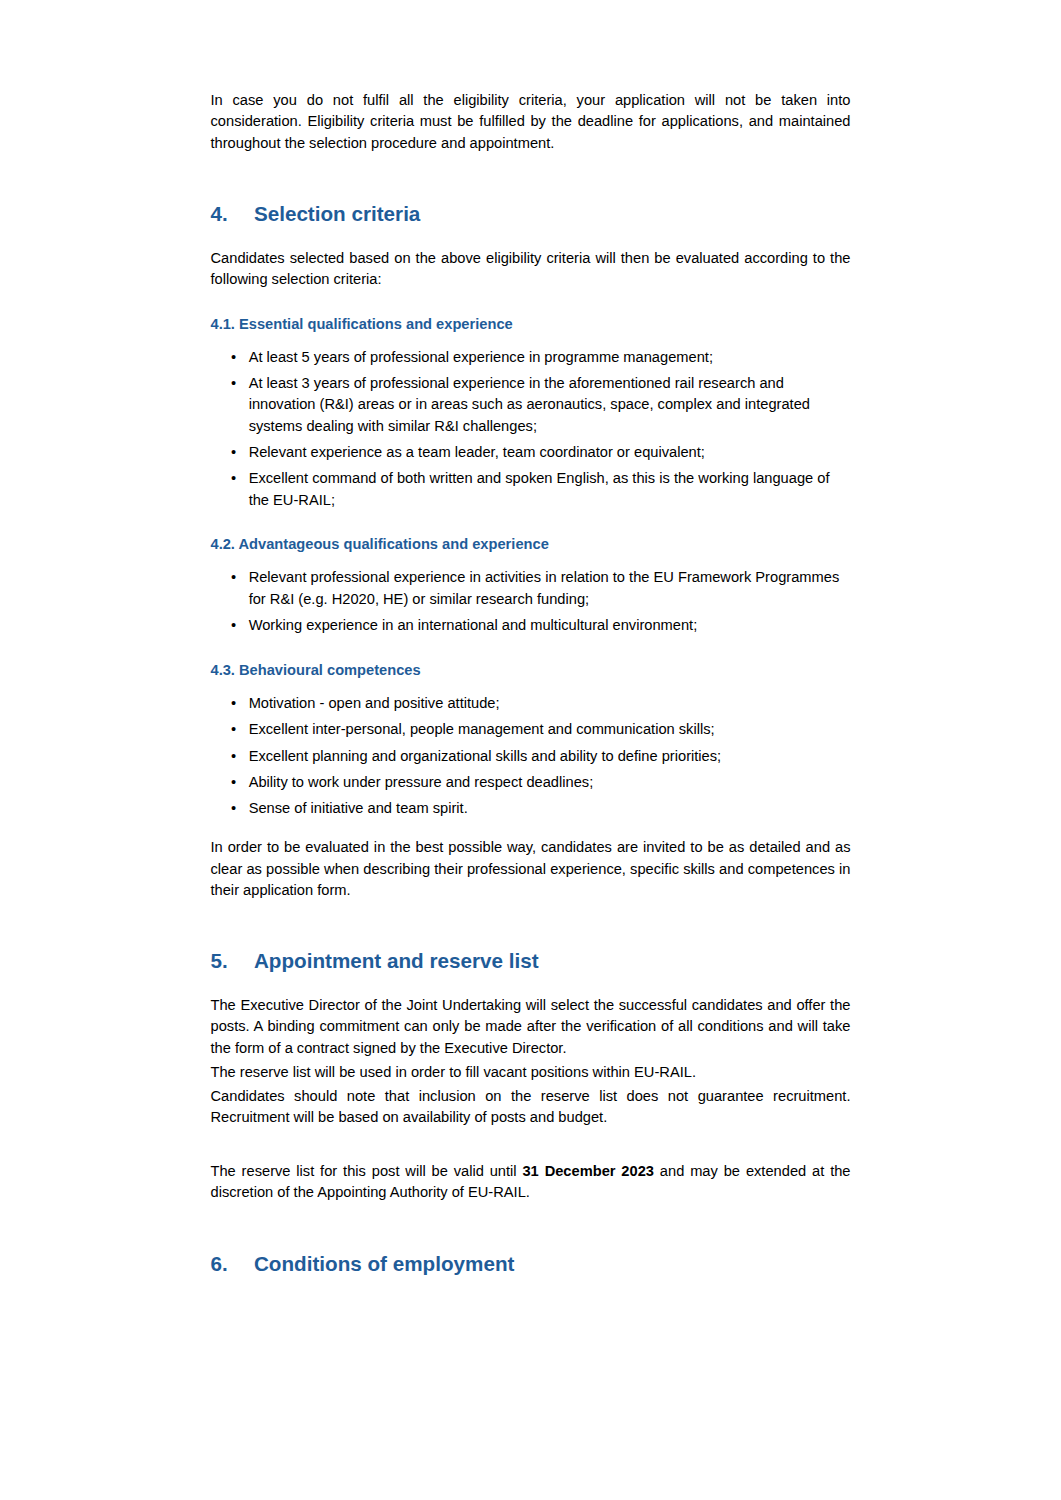In case you do not fulfil all the eligibility criteria, your application will not be taken into consideration. Eligibility criteria must be fulfilled by the deadline for applications, and maintained throughout the selection procedure and appointment.
4. Selection criteria
Candidates selected based on the above eligibility criteria will then be evaluated according to the following selection criteria:
4.1. Essential qualifications and experience
At least 5 years of professional experience in programme management;
At least 3 years of professional experience in the aforementioned rail research and innovation (R&I) areas or in areas such as aeronautics, space, complex and integrated systems dealing with similar R&I challenges;
Relevant experience as a team leader, team coordinator or equivalent;
Excellent command of both written and spoken English, as this is the working language of the EU-RAIL;
4.2. Advantageous qualifications and experience
Relevant professional experience in activities in relation to the EU Framework Programmes for R&I (e.g. H2020, HE) or similar research funding;
Working experience in an international and multicultural environment;
4.3. Behavioural competences
Motivation - open and positive attitude;
Excellent inter-personal, people management and communication skills;
Excellent planning and organizational skills and ability to define priorities;
Ability to work under pressure and respect deadlines;
Sense of initiative and team spirit.
In order to be evaluated in the best possible way, candidates are invited to be as detailed and as clear as possible when describing their professional experience, specific skills and competences in their application form.
5. Appointment and reserve list
The Executive Director of the Joint Undertaking will select the successful candidates and offer the posts. A binding commitment can only be made after the verification of all conditions and will take the form of a contract signed by the Executive Director.
The reserve list will be used in order to fill vacant positions within EU-RAIL.
Candidates should note that inclusion on the reserve list does not guarantee recruitment. Recruitment will be based on availability of posts and budget.
The reserve list for this post will be valid until 31 December 2023 and may be extended at the discretion of the Appointing Authority of EU-RAIL.
6. Conditions of employment